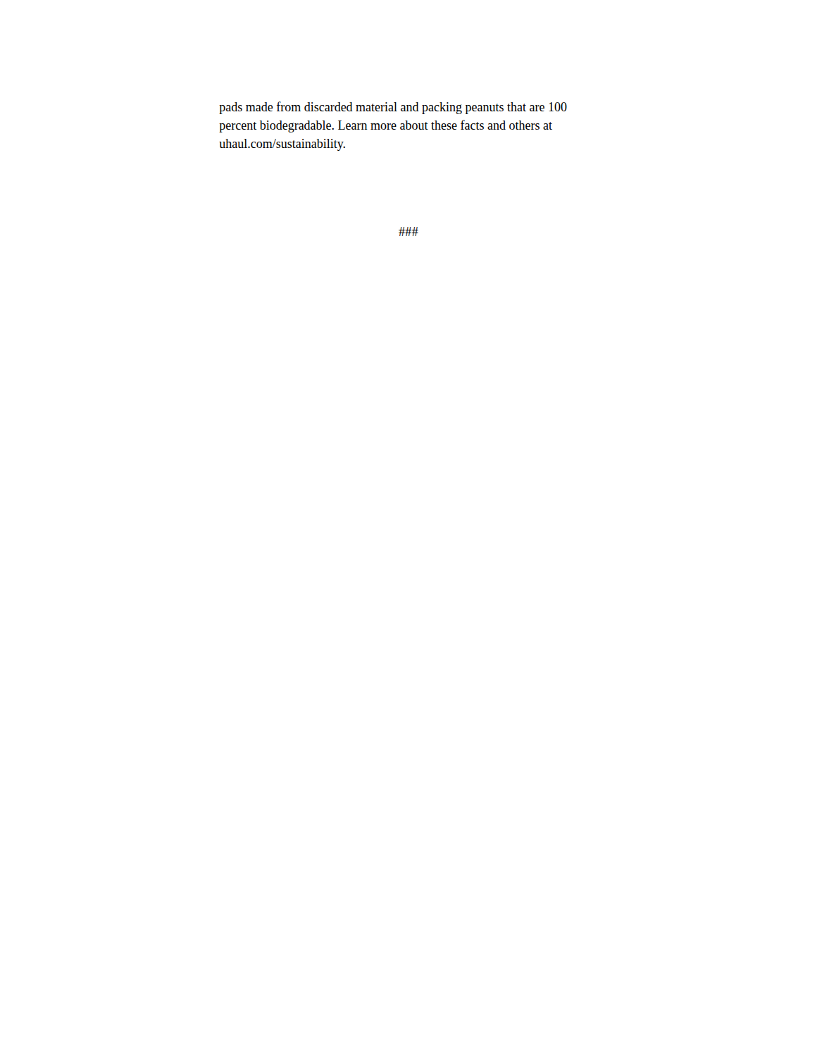pads made from discarded material and packing peanuts that are 100 percent biodegradable. Learn more about these facts and others at uhaul.com/sustainability.
###